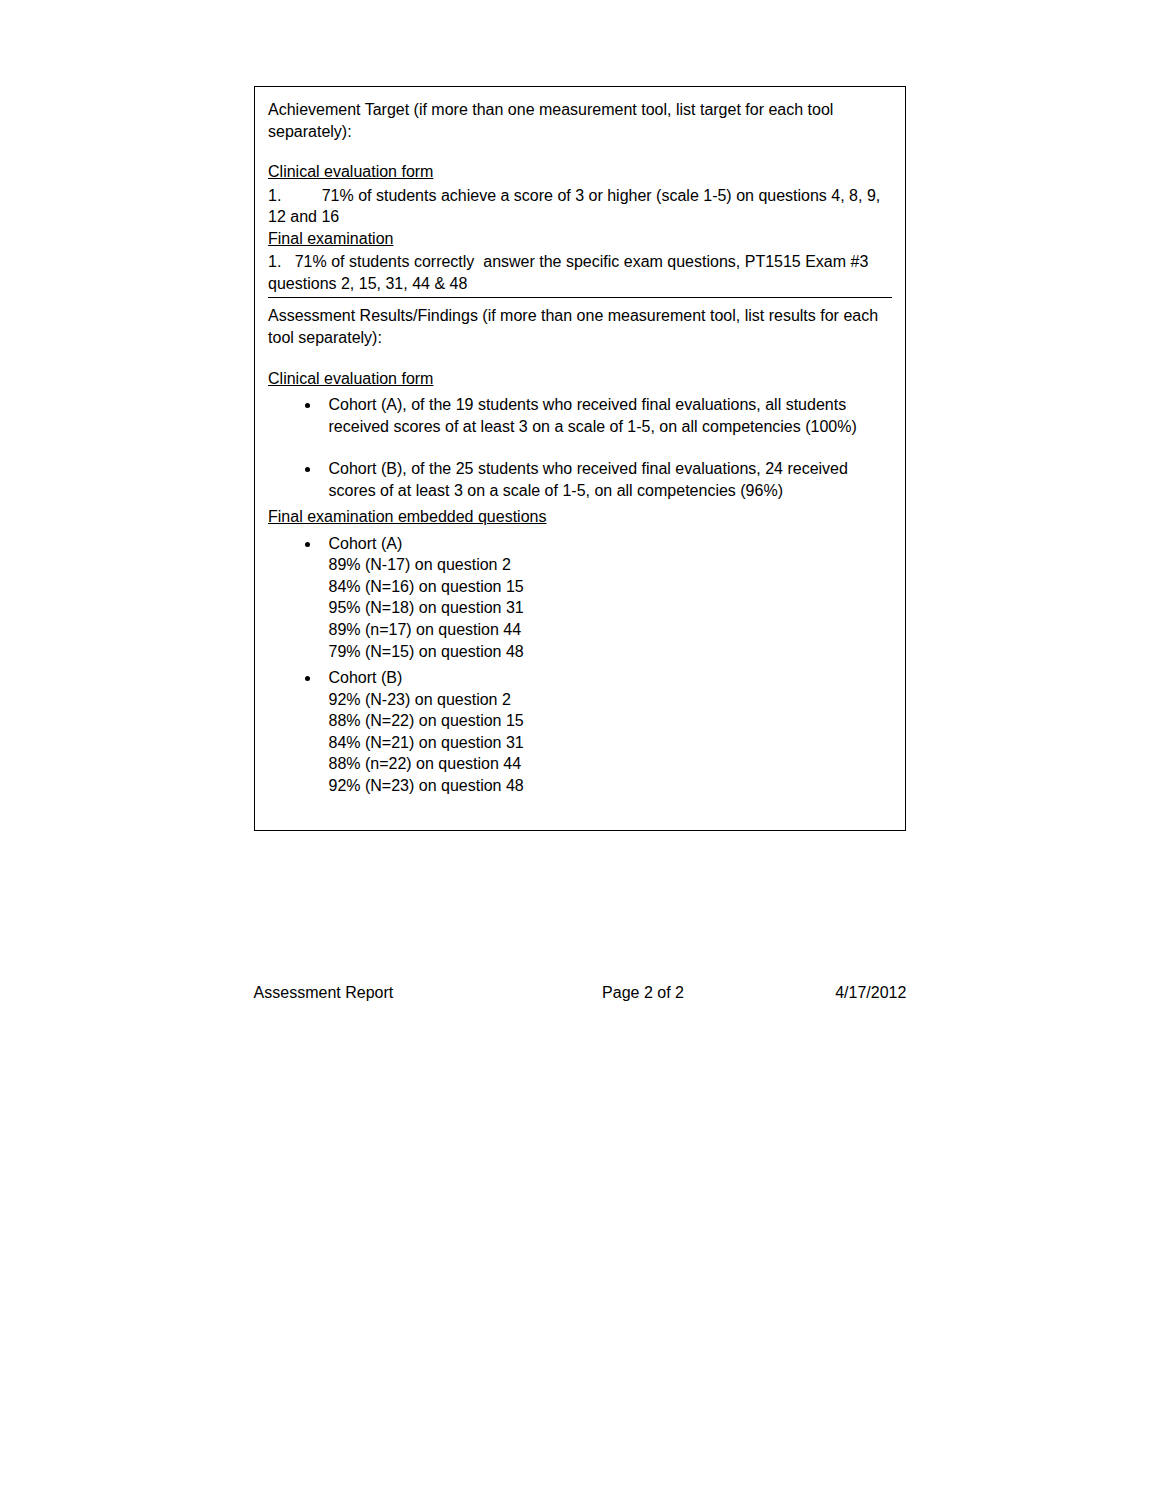Achievement Target (if more than one measurement tool, list target for each tool separately):
Clinical evaluation form
1. 71% of students achieve a score of 3 or higher (scale 1-5) on questions 4, 8, 9, 12 and 16
Final examination
1. 71% of students correctly answer the specific exam questions, PT1515 Exam #3 questions 2, 15, 31, 44 & 48
Assessment Results/Findings (if more than one measurement tool, list results for each tool separately):
Clinical evaluation form
Cohort (A), of the 19 students who received final evaluations, all students received scores of at least 3 on a scale of 1-5, on all competencies (100%)
Cohort (B), of the 25 students who received final evaluations, 24 received scores of at least 3 on a scale of 1-5, on all competencies (96%)
Final examination embedded questions
Cohort (A)
89% (N-17) on question 2
84% (N=16) on question 15
95% (N=18) on question 31
89% (n=17) on question 44
79% (N=15) on question 48
Cohort (B)
92% (N-23) on question 2
88% (N=22) on question 15
84% (N=21) on question 31
88% (n=22) on question 44
92% (N=23) on question 48
Assessment Report Page 2 of 2 4/17/2012